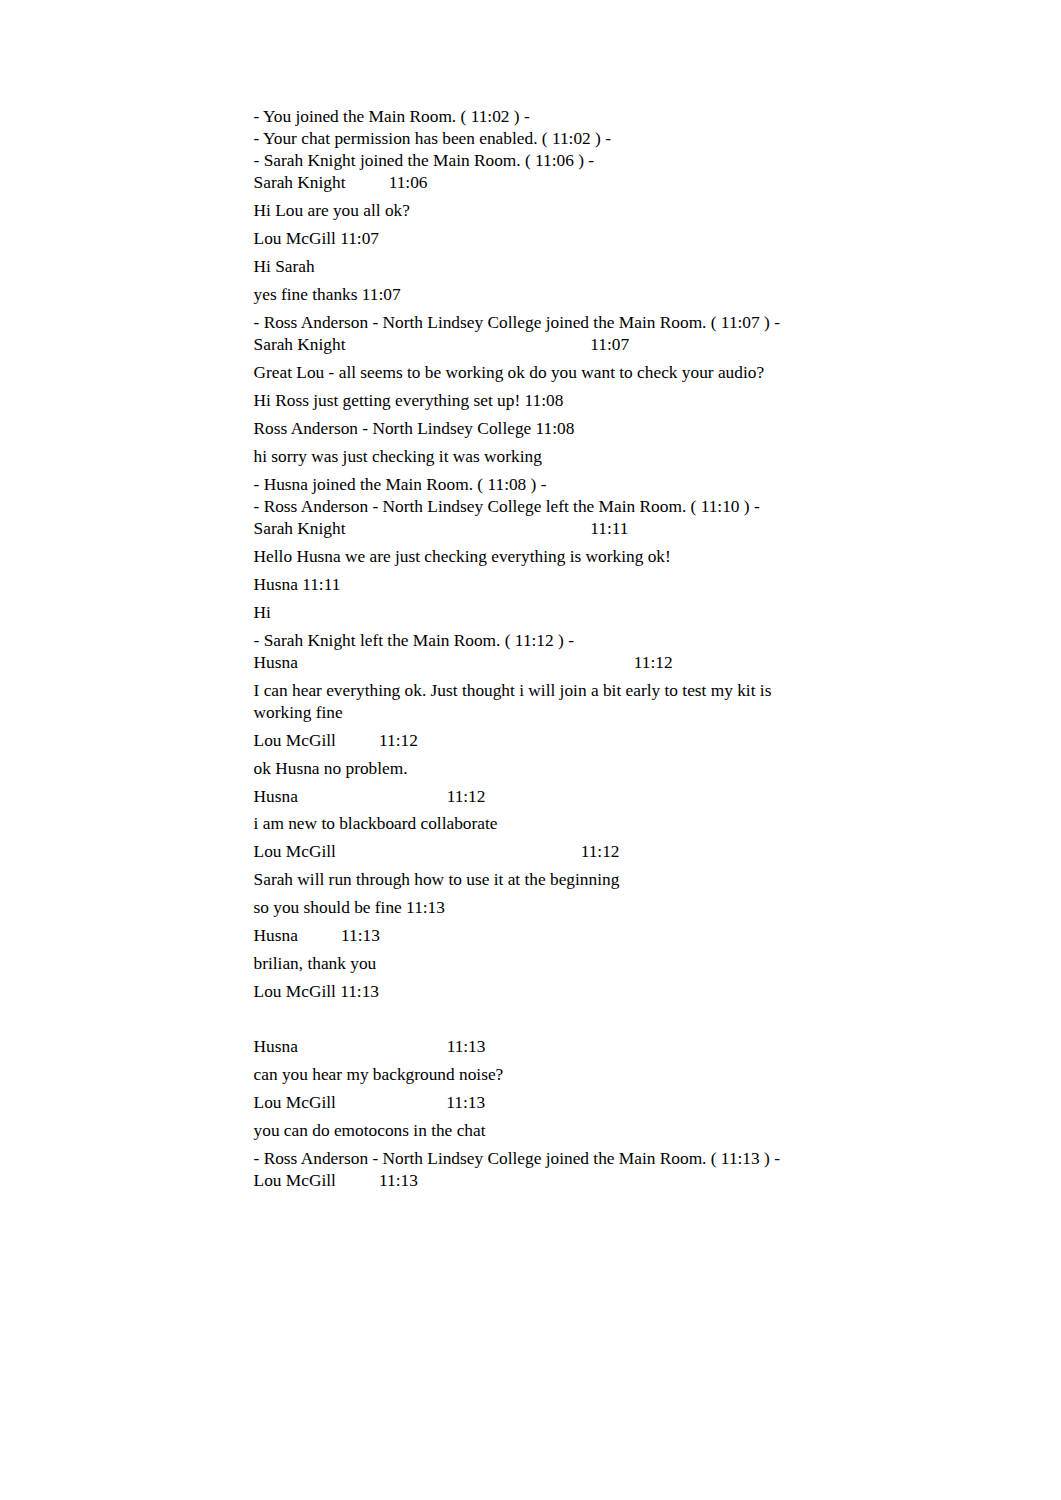- You joined the Main Room. ( 11:02 ) -
- Your chat permission has been enabled. ( 11:02 ) -
- Sarah Knight joined the Main Room. ( 11:06 ) -
Sarah Knight 11:06
Hi Lou are you all ok?
Lou McGill 11:07
Hi Sarah
yes fine thanks 11:07
- Ross Anderson - North Lindsey College joined the Main Room. ( 11:07 ) -
Sarah Knight 11:07
Great Lou - all seems to be working ok do you want to check your audio?
Hi Ross just getting everything set up! 11:08
Ross Anderson - North Lindsey College 11:08
hi sorry was just checking it was working
- Husna joined the Main Room. ( 11:08 ) -
- Ross Anderson - North Lindsey College left the Main Room. ( 11:10 ) -
Sarah Knight 11:11
Hello Husna we are just checking everything is working ok!
Husna 11:11
Hi
- Sarah Knight left the Main Room. ( 11:12 ) -
Husna 11:12
I can hear everything ok. Just thought i will join a bit early to test my kit is working fine
Lou McGill 11:12
ok Husna no problem.
Husna 11:12
i am new to blackboard collaborate
Lou McGill 11:12
Sarah will run through how to use it at the beginning
so you should be fine 11:13
Husna 11:13
brilian, thank you
Lou McGill 11:13
Husna 11:13
can you hear my background noise?
Lou McGill 11:13
you can do emotocons in the chat
- Ross Anderson - North Lindsey College joined the Main Room. ( 11:13 ) -
Lou McGill 11:13